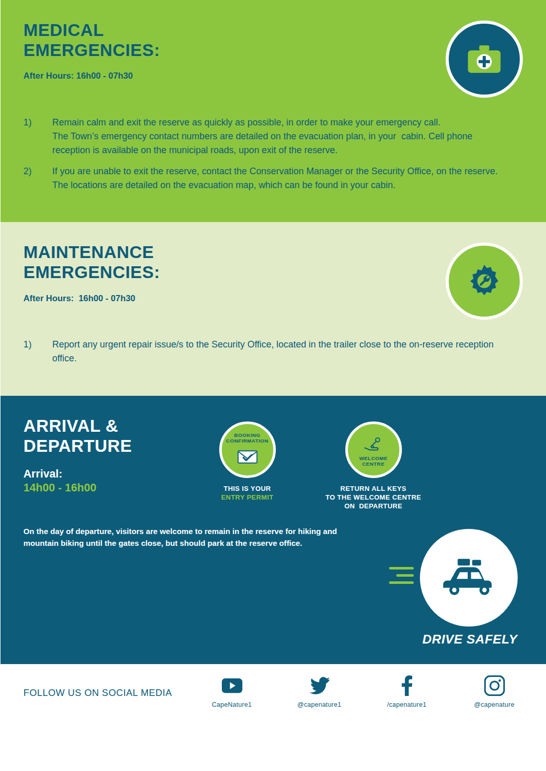Medical
Emergencies:
After Hours: 16h00 - 07h30
1)
Remain calm and exit the reserve as quickly as possible, in order to make your emergency call.
The Town’s emergency contact numbers are detailed on the evacuation plan, in your cabin. Cell phone reception is available on the municipal roads, upon exit of the reserve.
2)
If you are unable to exit the reserve, contact the Conservation Manager or the Security Office, on the reserve. The locations are detailed on the evacuation map, which can be found in your cabin.
Maintenance
Emergencies:
After Hours: 16h00 - 07h30
1)
Report any urgent repair issue/s to the Security Office, located in the trailer close to the on-reserve reception office.
Arrival &
Departure
Arrival: 14h00 - 16h00
Booking
Confirmation
This is your
Entry Permit
Welcome
Centre
Return all keys
to the Welcome Centre
on departure
On the day of departure, visitors are welcome to remain in the reserve for hiking and mountain biking until the gates close, but should park at the reserve office.
Drive Safely
Follow us on social media
CapeNature1
@capenature1
/capenature1
@capenature